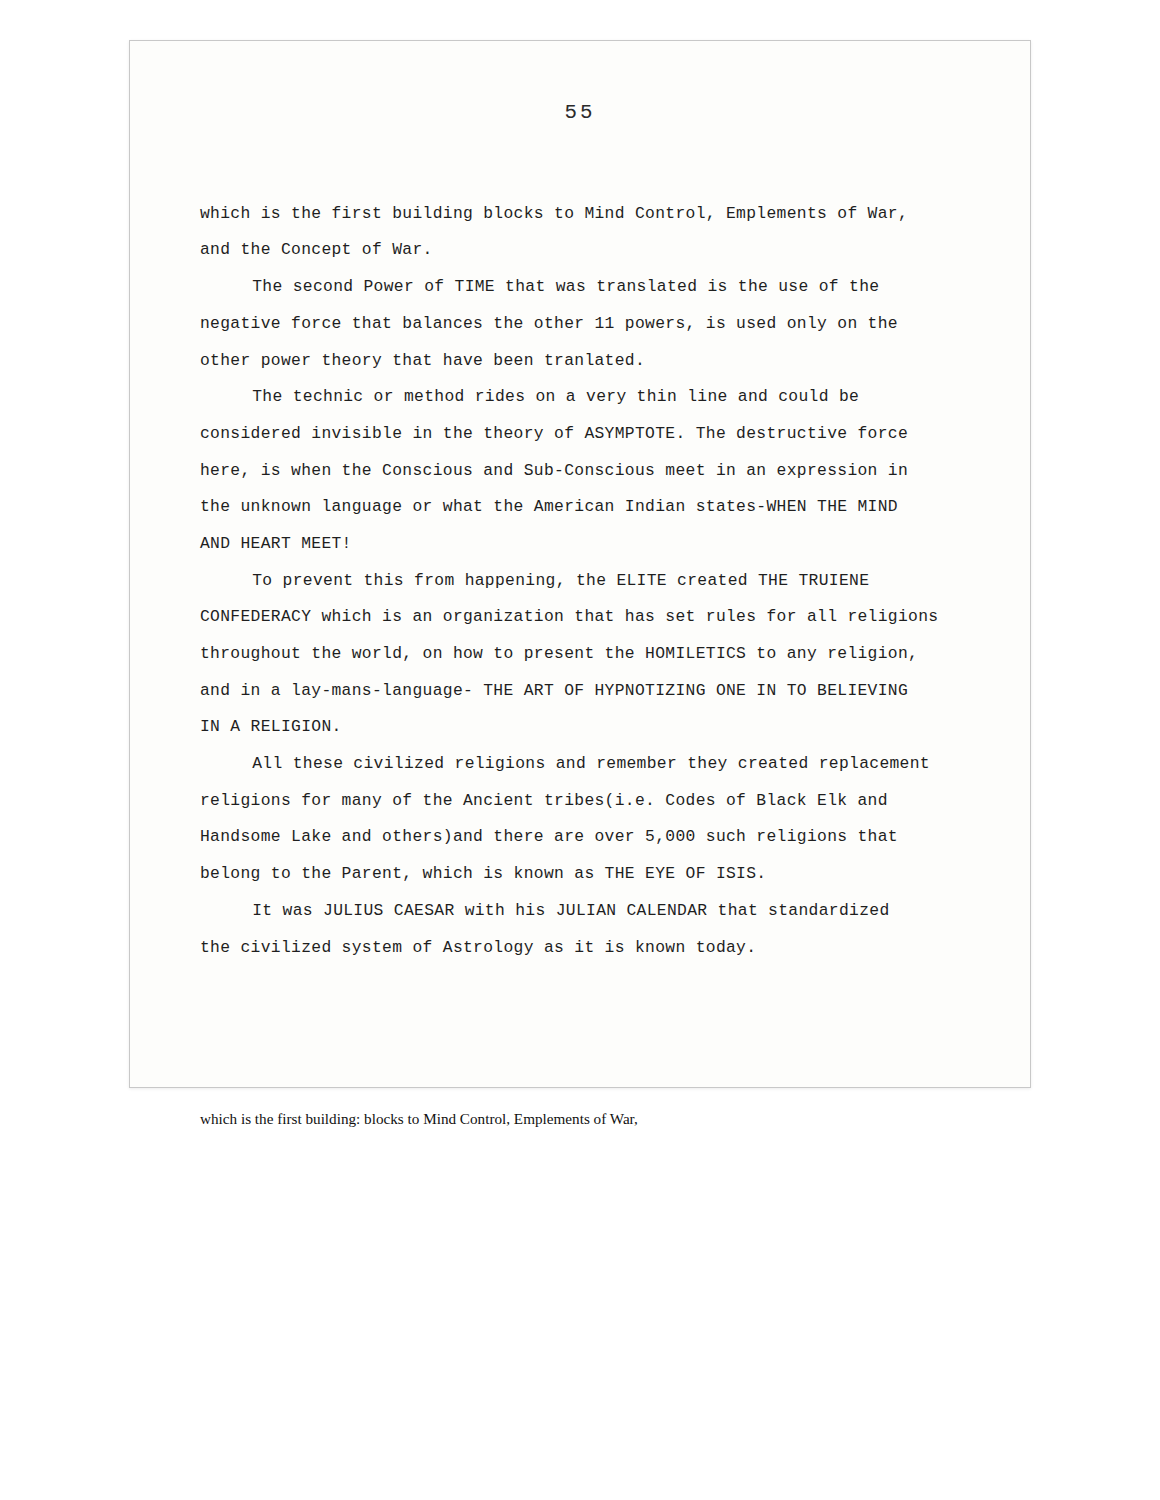55
which is the first building blocks to Mind Control, Emplements of War,
and the Concept of War.
The second Power of TIME that was translated is the use of the
negative force that balances the other 11 powers, is used only on the
other power theory that have been tranlated.
The technic or method rides on a very thin line and could be
considered invisible in the theory of ASYMPTOTE. The destructive force
here, is when the Conscious and Sub-Conscious meet in an expression in
the unknown language or what the American Indian states-WHEN THE MIND
AND HEART MEET!
To prevent this from happening, the ELITE created THE TRUIENE
CONFEDERACY which is an organization that has set rules for all religions
throughout the world, on how to present the HOMILETICS to any religion,
and in a lay-mans-language- THE ART OF HYPNOTIZING ONE IN TO BELIEVING
IN A RELIGION.
All these civilized religions and remember they created replacement
religions for many of the Ancient tribes(i.e. Codes of Black Elk and
Handsome Lake and others)and there are over 5,000 such religions that
belong to the Parent, which is known as THE EYE OF ISIS.
It was JULIUS CAESAR with his JULIAN CALENDAR that standardized
the civilized system of Astrology as it is known today.
which is the first building: blocks to Mind Control, Emplements of War,